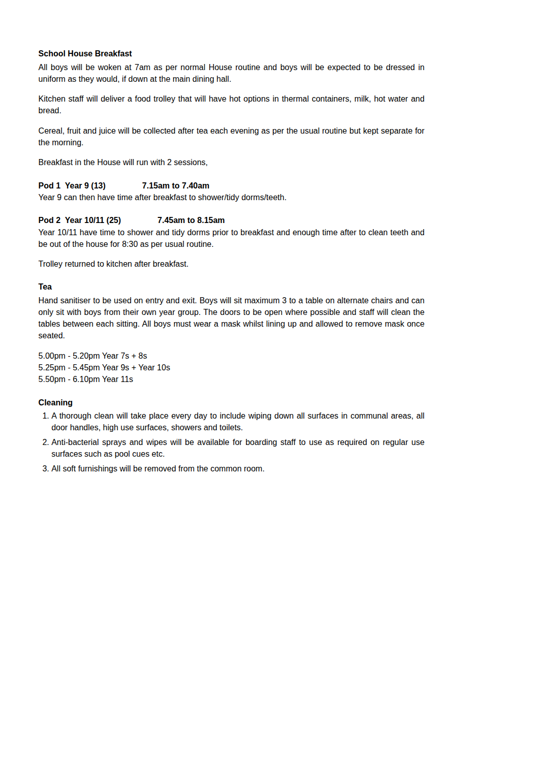School House Breakfast
All boys will be woken at 7am as per normal House routine and boys will be expected to be dressed in uniform as they would, if down at the main dining hall.
Kitchen staff will deliver a food trolley that will have hot options in thermal containers, milk, hot water and bread.
Cereal, fruit and juice will be collected after tea each evening as per the usual routine but kept separate for the morning.
Breakfast in the House will run with 2 sessions,
Pod 1 Year 9 (13)7.15am to 7.40am
Year 9 can then have time after breakfast to shower/tidy dorms/teeth.
Pod 2 Year 10/11 (25)7.45am to 8.15am
Year 10/11 have time to shower and tidy dorms prior to breakfast and enough time after to clean teeth and be out of the house for 8:30 as per usual routine.
Trolley returned to kitchen after breakfast.
Tea
Hand sanitiser to be used on entry and exit. Boys will sit maximum 3 to a table on alternate chairs and can only sit with boys from their own year group. The doors to be open where possible and staff will clean the tables between each sitting. All boys must wear a mask whilst lining up and allowed to remove mask once seated.
5.00pm - 5.20pm Year 7s + 8s 5.25pm - 5.45pm Year 9s + Year 10s 5.50pm - 6.10pm Year 11s
Cleaning
A thorough clean will take place every day to include wiping down all surfaces in communal areas, all door handles, high use surfaces, showers and toilets.
Anti-bacterial sprays and wipes will be available for boarding staff to use as required on regular use surfaces such as pool cues etc.
All soft furnishings will be removed from the common room.